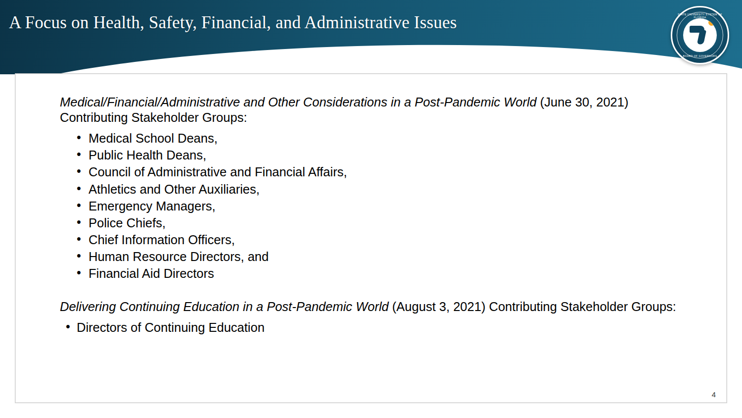A Focus on Health, Safety, Financial, and Administrative Issues
STATE UNIVERSITY SYSTEM OF FLORIDA
BOARD OF GOVERNORS
Medical/Financial/Administrative and Other Considerations in a Post-Pandemic World (June 30, 2021) Contributing Stakeholder Groups:
Medical School Deans,
Public Health Deans,
Council of Administrative and Financial Affairs,
Athletics and Other Auxiliaries,
Emergency Managers,
Police Chiefs,
Chief Information Officers,
Human Resource Directors, and
Financial Aid Directors
Delivering Continuing Education in a Post-Pandemic World (August 3, 2021) Contributing Stakeholder Groups:
Directors of Continuing Education
4